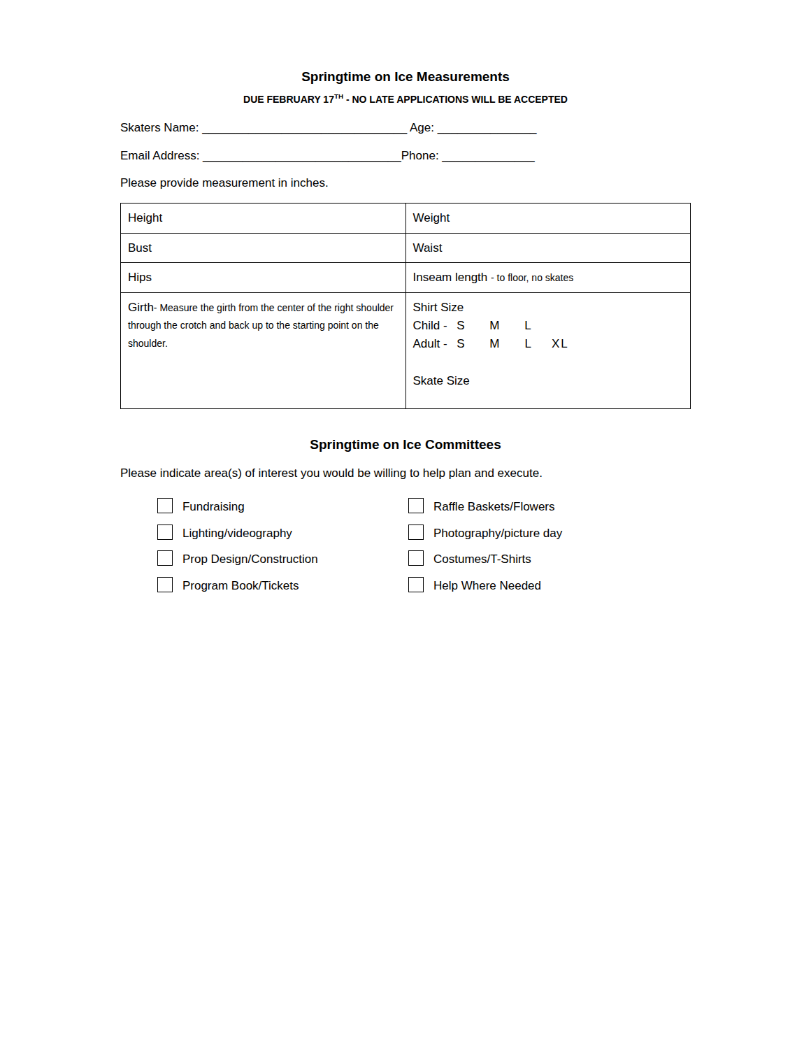Springtime on Ice Measurements
DUE FEBRUARY 17TH - NO LATE APPLICATIONS WILL BE ACCEPTED
Skaters Name: _______________________________ Age: _______________
Email Address: ______________________________Phone: ______________
Please provide measurement in inches.
| Height | Weight |
| Bust | Waist |
| Hips | Inseam length - to floor, no skates |
| Girth - Measure the girth from the center of the right shoulder through the crotch and back up to the starting point on the shoulder. | Shirt Size Child - S M L Adult - S M L XL Skate Size |
Springtime on Ice Committees
Please indicate area(s) of interest you would be willing to help plan and execute.
| Fundraising | Raffle Baskets/Flowers |
| Lighting/videography | Photography/picture day |
| Prop Design/Construction | Costumes/T-Shirts |
| Program Book/Tickets | Help Where Needed |